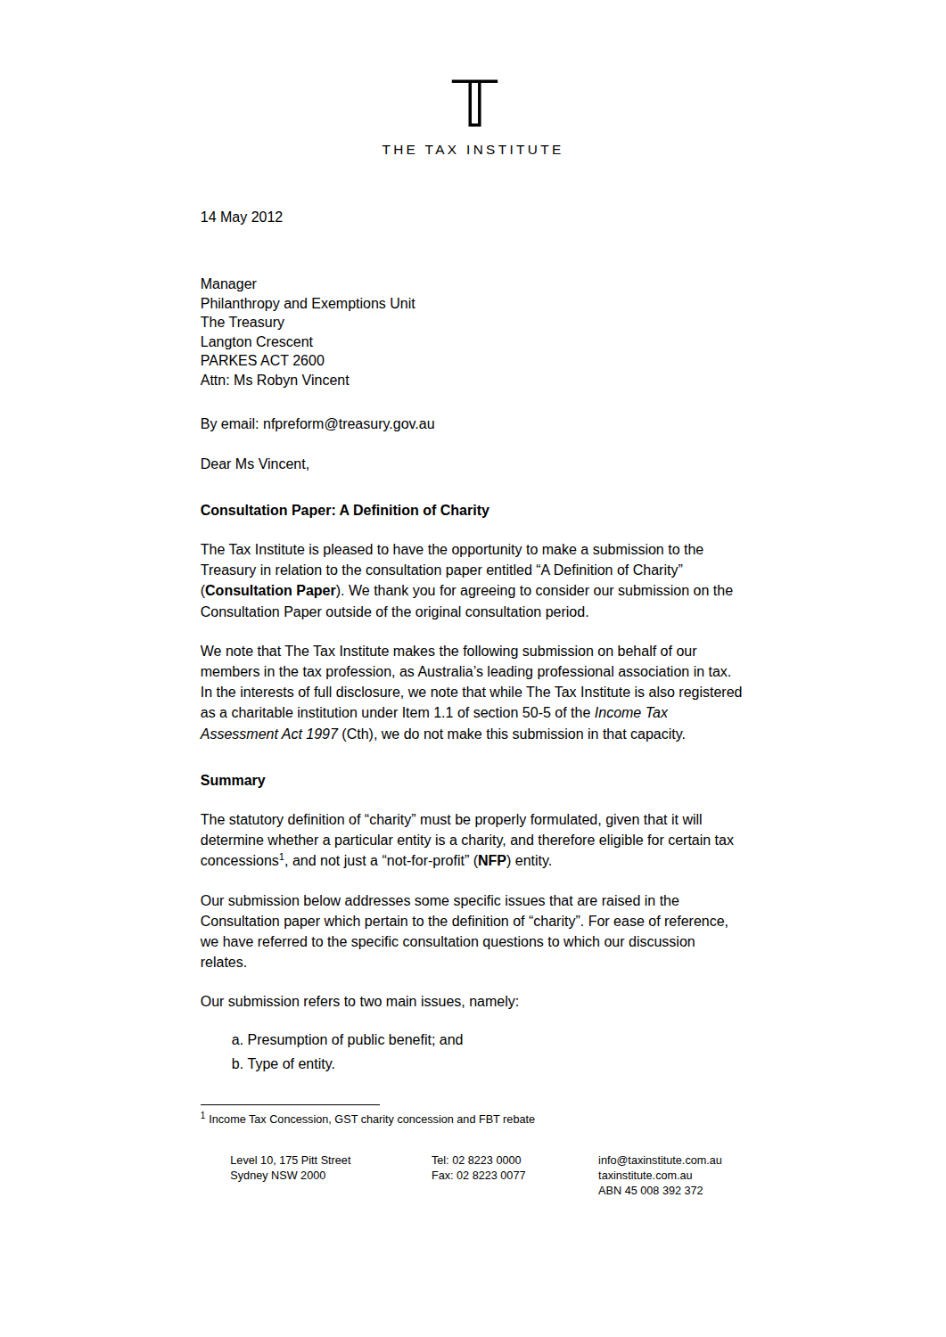𝕋
THE TAX INSTITUTE
14 May 2012
Manager
Philanthropy and Exemptions Unit
The Treasury
Langton Crescent
PARKES ACT 2600
Attn: Ms Robyn Vincent
By email: nfpreform@treasury.gov.au
Dear Ms Vincent,
Consultation Paper: A Definition of Charity
The Tax Institute is pleased to have the opportunity to make a submission to the Treasury in relation to the consultation paper entitled “A Definition of Charity” (Consultation Paper). We thank you for agreeing to consider our submission on the Consultation Paper outside of the original consultation period.
We note that The Tax Institute makes the following submission on behalf of our members in the tax profession, as Australia’s leading professional association in tax. In the interests of full disclosure, we note that while The Tax Institute is also registered as a charitable institution under Item 1.1 of section 50-5 of the Income Tax Assessment Act 1997 (Cth), we do not make this submission in that capacity.
Summary
The statutory definition of “charity” must be properly formulated, given that it will determine whether a particular entity is a charity, and therefore eligible for certain tax concessions1, and not just a “not-for-profit” (NFP) entity.
Our submission below addresses some specific issues that are raised in the Consultation paper which pertain to the definition of “charity”. For ease of reference, we have referred to the specific consultation questions to which our discussion relates.
Our submission refers to two main issues, namely:
Presumption of public benefit; and
Type of entity.
1 Income Tax Concession, GST charity concession and FBT rebate
Level 10, 175 Pitt Street
Sydney NSW 2000
Tel: 02 8223 0000
Fax: 02 8223 0077
info@taxinstitute.com.au
taxinstitute.com.au
ABN 45 008 392 372